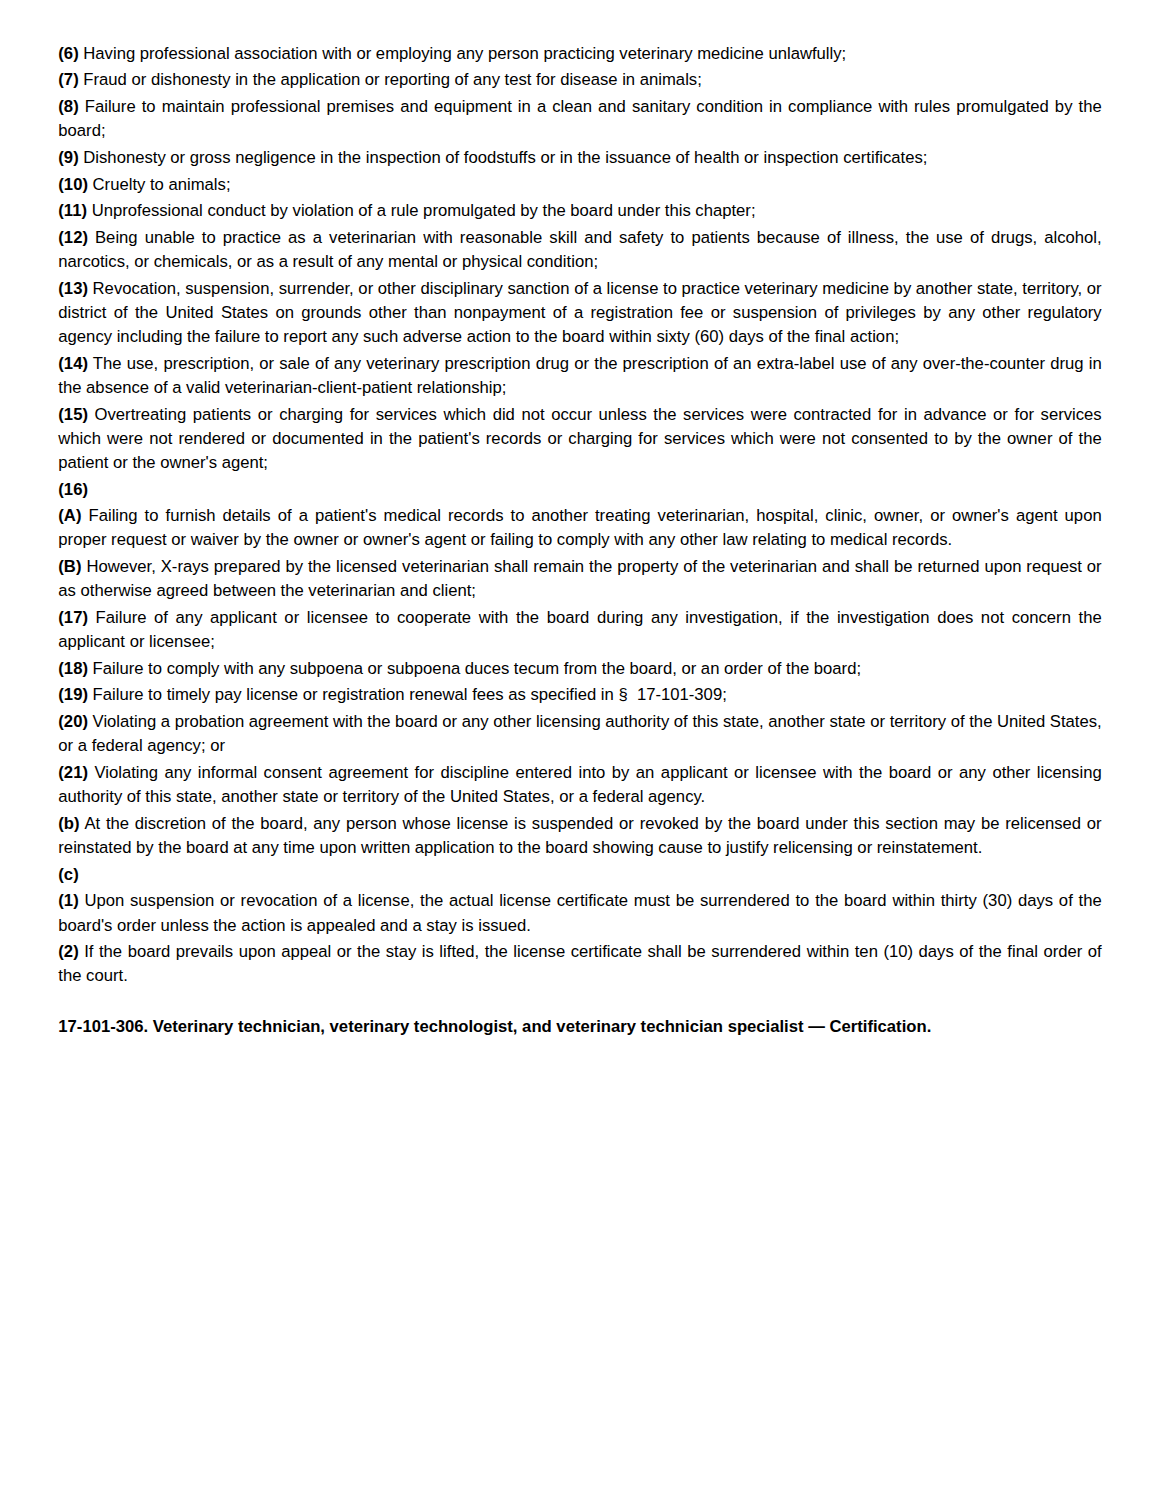(6) Having professional association with or employing any person practicing veterinary medicine unlawfully;
(7) Fraud or dishonesty in the application or reporting of any test for disease in animals;
(8) Failure to maintain professional premises and equipment in a clean and sanitary condition in compliance with rules promulgated by the board;
(9) Dishonesty or gross negligence in the inspection of foodstuffs or in the issuance of health or inspection certificates;
(10) Cruelty to animals;
(11) Unprofessional conduct by violation of a rule promulgated by the board under this chapter;
(12) Being unable to practice as a veterinarian with reasonable skill and safety to patients because of illness, the use of drugs, alcohol, narcotics, or chemicals, or as a result of any mental or physical condition;
(13) Revocation, suspension, surrender, or other disciplinary sanction of a license to practice veterinary medicine by another state, territory, or district of the United States on grounds other than nonpayment of a registration fee or suspension of privileges by any other regulatory agency including the failure to report any such adverse action to the board within sixty (60) days of the final action;
(14) The use, prescription, or sale of any veterinary prescription drug or the prescription of an extra-label use of any over-the-counter drug in the absence of a valid veterinarian-client-patient relationship;
(15) Overtreating patients or charging for services which did not occur unless the services were contracted for in advance or for services which were not rendered or documented in the patient's records or charging for services which were not consented to by the owner of the patient or the owner's agent;
(16)
(A) Failing to furnish details of a patient's medical records to another treating veterinarian, hospital, clinic, owner, or owner's agent upon proper request or waiver by the owner or owner's agent or failing to comply with any other law relating to medical records.
(B) However, X-rays prepared by the licensed veterinarian shall remain the property of the veterinarian and shall be returned upon request or as otherwise agreed between the veterinarian and client;
(17) Failure of any applicant or licensee to cooperate with the board during any investigation, if the investigation does not concern the applicant or licensee;
(18) Failure to comply with any subpoena or subpoena duces tecum from the board, or an order of the board;
(19) Failure to timely pay license or registration renewal fees as specified in § 17-101-309;
(20) Violating a probation agreement with the board or any other licensing authority of this state, another state or territory of the United States, or a federal agency; or
(21) Violating any informal consent agreement for discipline entered into by an applicant or licensee with the board or any other licensing authority of this state, another state or territory of the United States, or a federal agency.
(b) At the discretion of the board, any person whose license is suspended or revoked by the board under this section may be relicensed or reinstated by the board at any time upon written application to the board showing cause to justify relicensing or reinstatement.
(c)
(1) Upon suspension or revocation of a license, the actual license certificate must be surrendered to the board within thirty (30) days of the board's order unless the action is appealed and a stay is issued.
(2) If the board prevails upon appeal or the stay is lifted, the license certificate shall be surrendered within ten (10) days of the final order of the court.
17-101-306. Veterinary technician, veterinary technologist, and veterinary technician specialist — Certification.